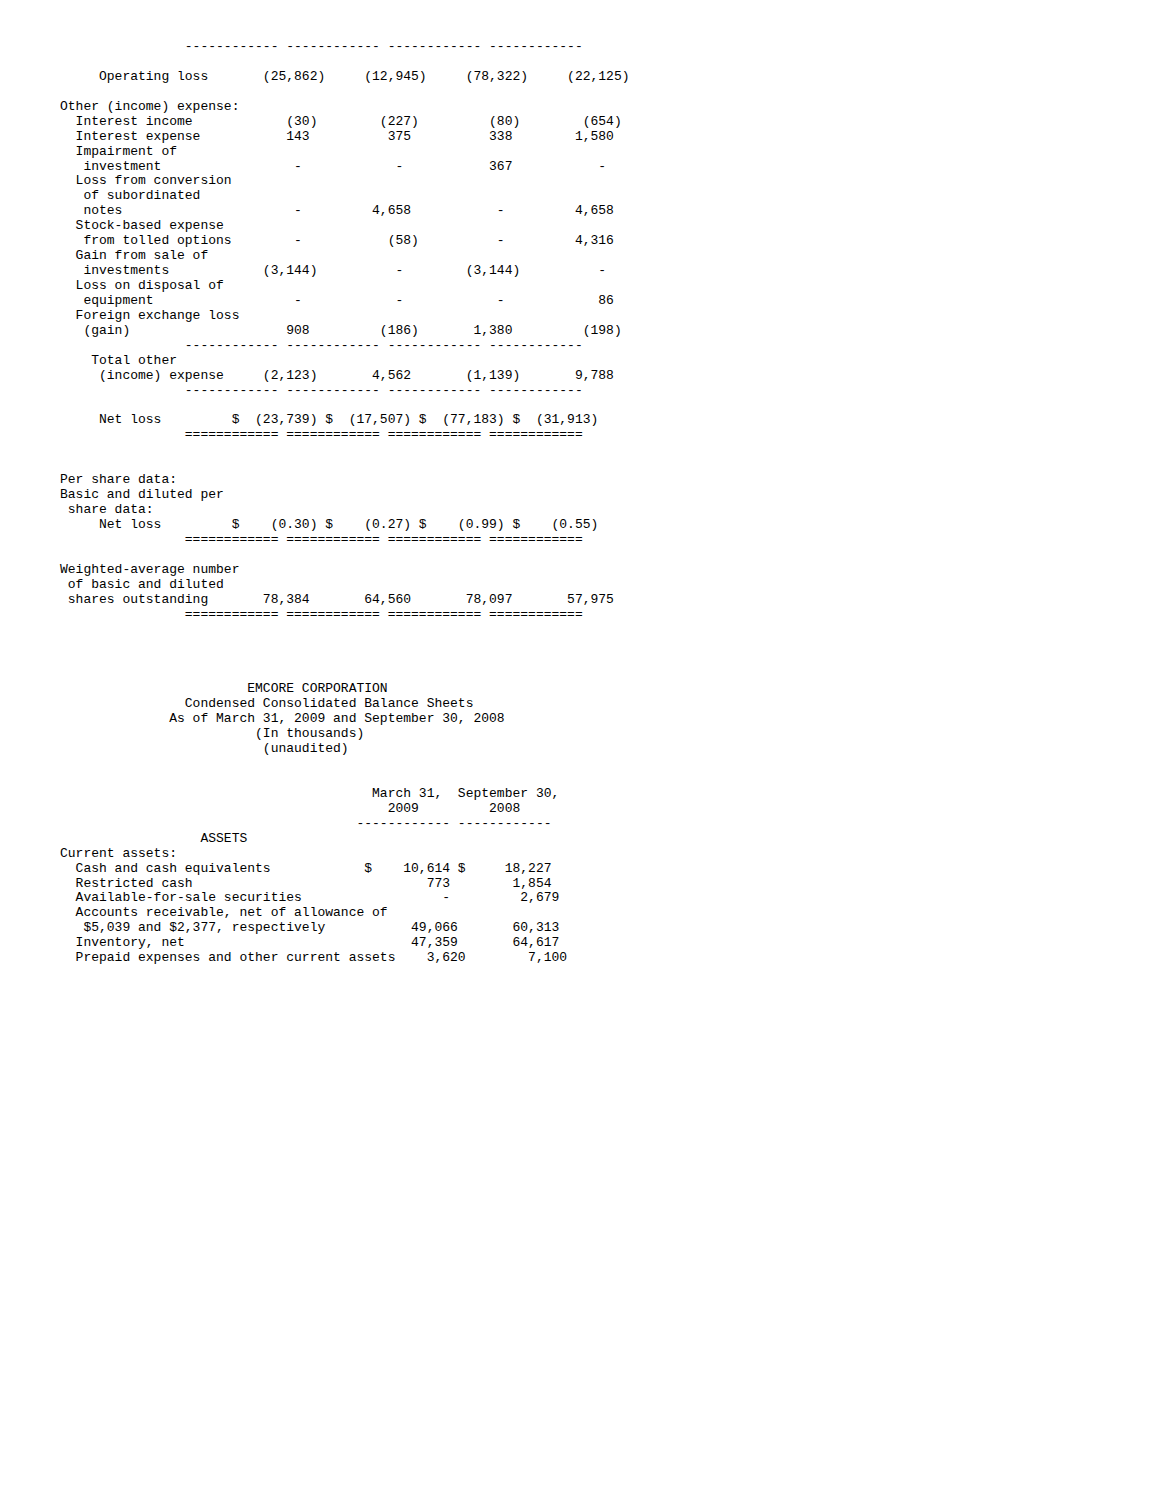------------ ------------ ------------ ------------

     Operating loss       (25,862)     (12,945)     (78,322)     (22,125)

Other (income) expense:
  Interest income            (30)        (227)         (80)        (654)
  Interest expense           143          375          338        1,580
  Impairment of
   investment                 -            -           367           -
  Loss from conversion
   of subordinated
   notes                      -         4,658           -         4,658
  Stock-based expense
   from tolled options        -           (58)          -         4,316
  Gain from sale of
   investments            (3,144)          -        (3,144)          -
  Loss on disposal of
   equipment                  -            -            -            86
  Foreign exchange loss
   (gain)                    908         (186)       1,380         (198)
                ------------ ------------ ------------ ------------
    Total other
     (income) expense     (2,123)       4,562       (1,139)       9,788
                ------------ ------------ ------------ ------------

     Net loss         $  (23,739) $  (17,507) $  (77,183) $  (31,913)
                ============ ============ ============ ============


Per share data:
Basic and diluted per
 share data:
     Net loss         $    (0.30) $    (0.27) $    (0.99) $    (0.55)
                ============ ============ ============ ============

Weighted-average number
 of basic and diluted
 shares outstanding       78,384       64,560       78,097       57,975
                ============ ============ ============ ============




                        EMCORE CORPORATION
                Condensed Consolidated Balance Sheets
              As of March 31, 2009 and September 30, 2008
                         (In thousands)
                          (unaudited)


                                        March 31,  September 30,
                                          2009         2008
                                      ------------ ------------
                  ASSETS
Current assets:
  Cash and cash equivalents            $    10,614 $     18,227
  Restricted cash                              773        1,854
  Available-for-sale securities                  -         2,679
  Accounts receivable, net of allowance of
   $5,039 and $2,377, respectively           49,066       60,313
  Inventory, net                             47,359       64,617
  Prepaid expenses and other current assets    3,620        7,100